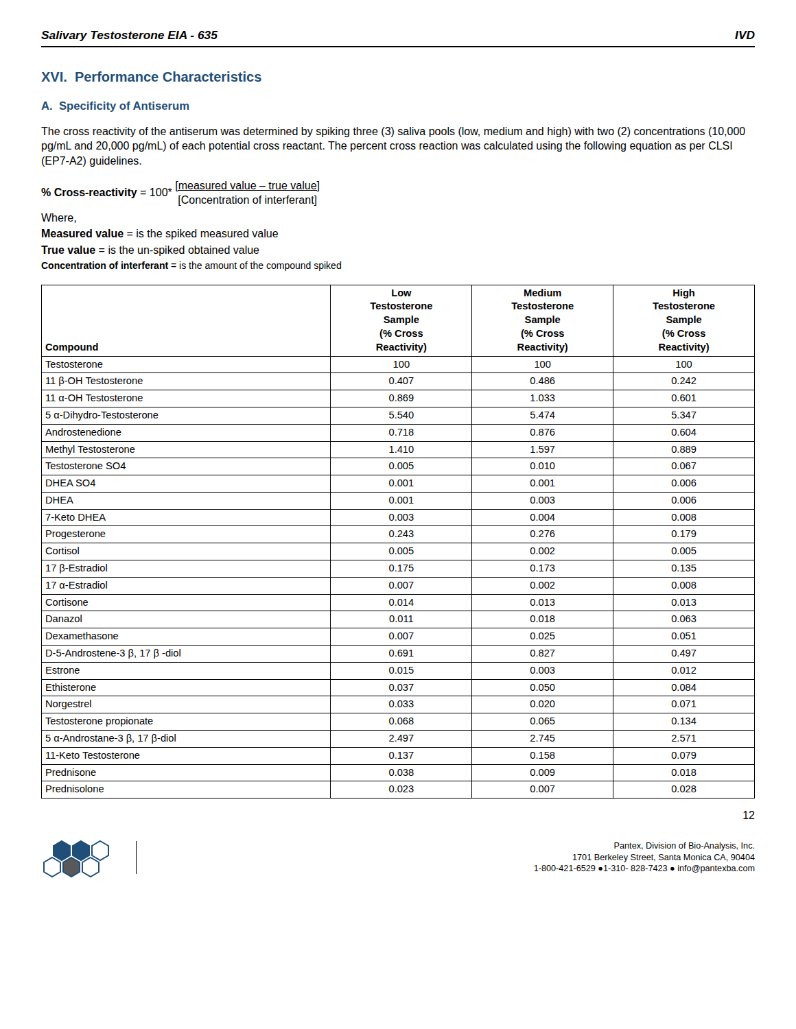Salivary Testosterone EIA - 635 IVD
XVI. Performance Characteristics
A. Specificity of Antiserum
The cross reactivity of the antiserum was determined by spiking three (3) saliva pools (low, medium and high) with two (2) concentrations (10,000 pg/mL and 20,000 pg/mL) of each potential cross reactant. The percent cross reaction was calculated using the following equation as per CLSI (EP7-A2) guidelines.
% Cross-reactivity = 100* [measured value – true value] [Concentration of interferant]
Where,
Measured value = is the spiked measured value
True value = is the un-spiked obtained value
Concentration of interferant = is the amount of the compound spiked
| Compound | Low Testosterone Sample (% Cross Reactivity) | Medium Testosterone Sample (% Cross Reactivity) | High Testosterone Sample (% Cross Reactivity) |
| --- | --- | --- | --- |
| Testosterone | 100 | 100 | 100 |
| 11 β-OH Testosterone | 0.407 | 0.486 | 0.242 |
| 11 α-OH Testosterone | 0.869 | 1.033 | 0.601 |
| 5 α-Dihydro-Testosterone | 5.540 | 5.474 | 5.347 |
| Androstenedione | 0.718 | 0.876 | 0.604 |
| Methyl Testosterone | 1.410 | 1.597 | 0.889 |
| Testosterone SO4 | 0.005 | 0.010 | 0.067 |
| DHEA SO4 | 0.001 | 0.001 | 0.006 |
| DHEA | 0.001 | 0.003 | 0.006 |
| 7-Keto DHEA | 0.003 | 0.004 | 0.008 |
| Progesterone | 0.243 | 0.276 | 0.179 |
| Cortisol | 0.005 | 0.002 | 0.005 |
| 17 β-Estradiol | 0.175 | 0.173 | 0.135 |
| 17 α-Estradiol | 0.007 | 0.002 | 0.008 |
| Cortisone | 0.014 | 0.013 | 0.013 |
| Danazol | 0.011 | 0.018 | 0.063 |
| Dexamethasone | 0.007 | 0.025 | 0.051 |
| D-5-Androstene-3 β, 17 β -diol | 0.691 | 0.827 | 0.497 |
| Estrone | 0.015 | 0.003 | 0.012 |
| Ethisterone | 0.037 | 0.050 | 0.084 |
| Norgestrel | 0.033 | 0.020 | 0.071 |
| Testosterone propionate | 0.068 | 0.065 | 0.134 |
| 5 α-Androstane-3 β, 17 β-diol | 2.497 | 2.745 | 2.571 |
| 11-Keto Testosterone | 0.137 | 0.158 | 0.079 |
| Prednisone | 0.038 | 0.009 | 0.018 |
| Prednisolone | 0.023 | 0.007 | 0.028 |
12
Pantex, Division of Bio-Analysis, Inc.
1701 Berkeley Street, Santa Monica CA, 90404
1-800-421-6529 ●1-310- 828-7423 ● info@pantexba.com